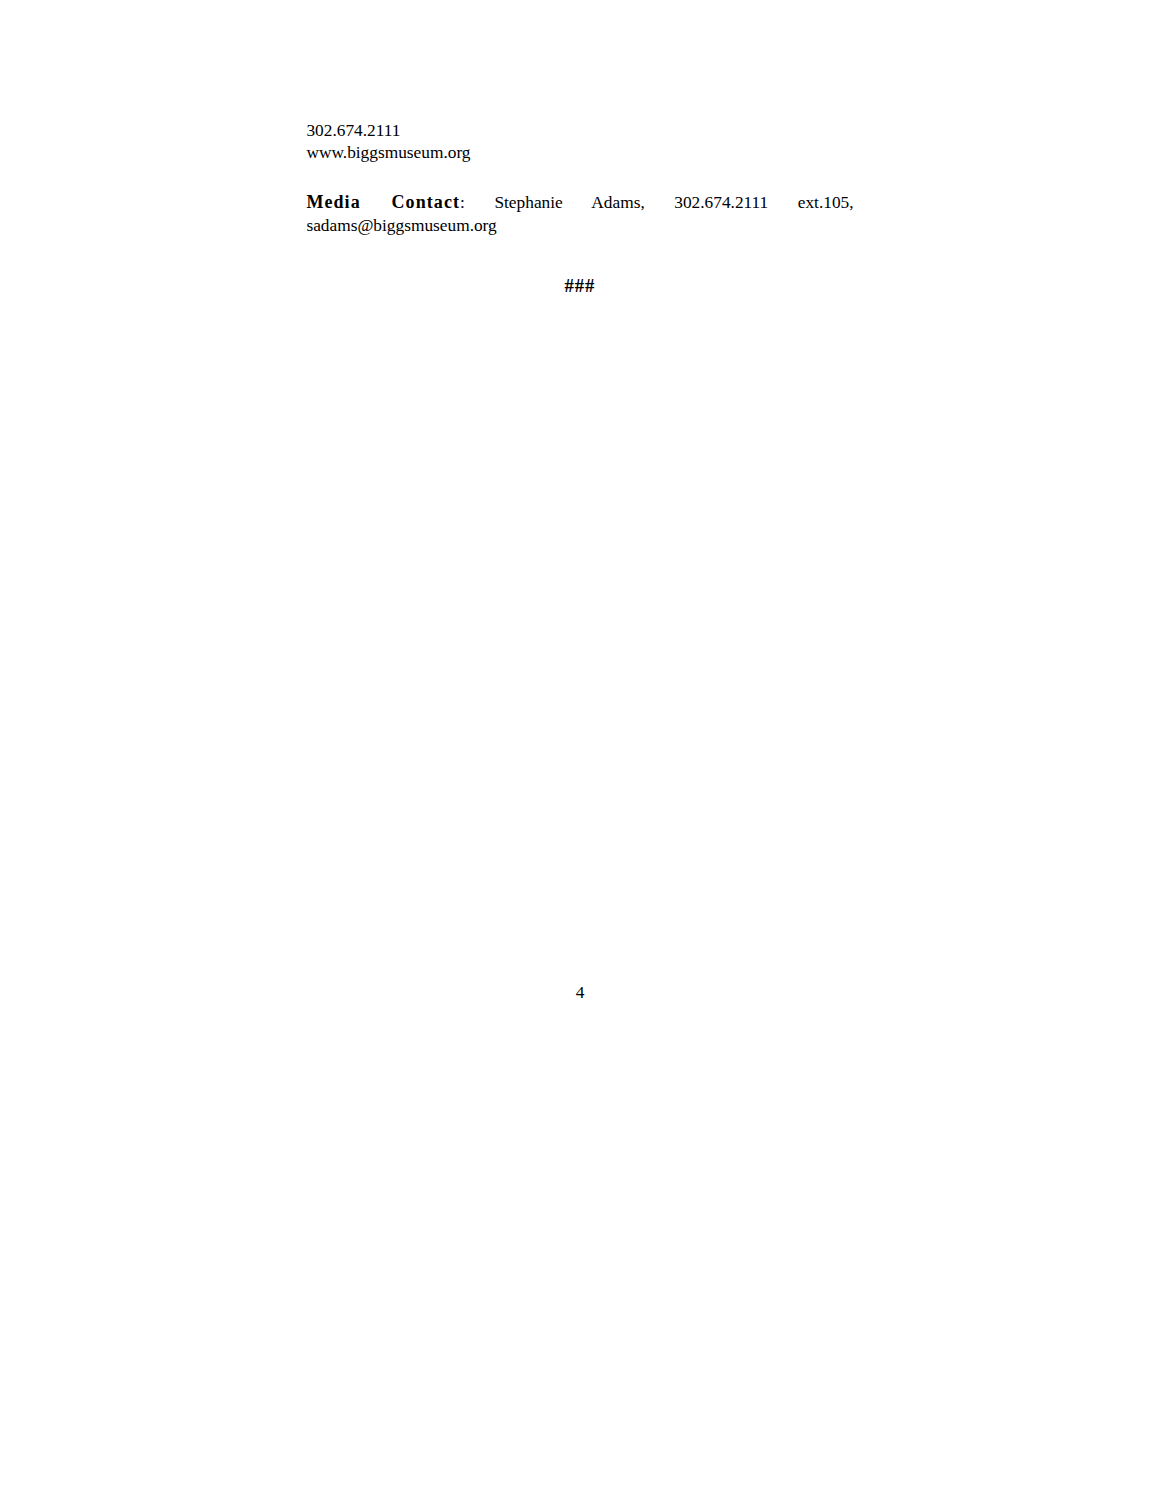302.674.2111
www.biggsmuseum.org
Media Contact: Stephanie Adams, 302.674.2111 ext.105, sadams@biggsmuseum.org
###
4